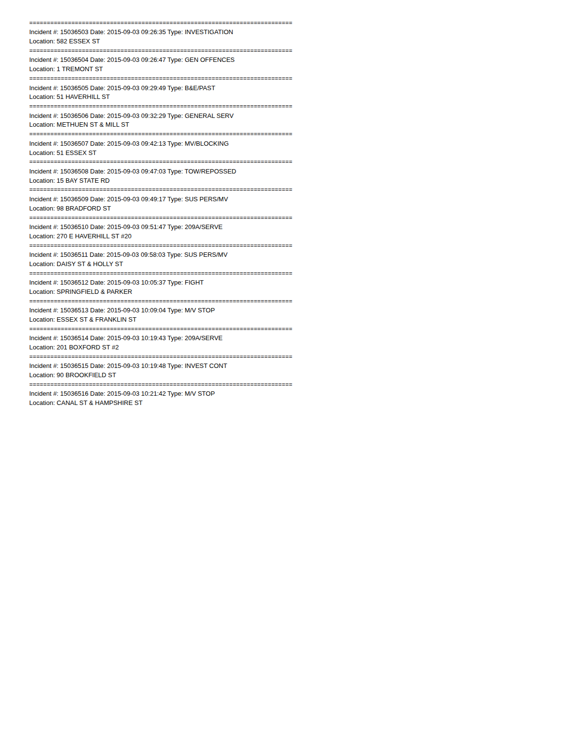===========================================================================
Incident #: 15036503 Date: 2015-09-03 09:26:35 Type: INVESTIGATION
Location: 582 ESSEX ST
===========================================================================
Incident #: 15036504 Date: 2015-09-03 09:26:47 Type: GEN OFFENCES
Location: 1 TREMONT ST
===========================================================================
Incident #: 15036505 Date: 2015-09-03 09:29:49 Type: B&E/PAST
Location: 51 HAVERHILL ST
===========================================================================
Incident #: 15036506 Date: 2015-09-03 09:32:29 Type: GENERAL SERV
Location: METHUEN ST & MILL ST
===========================================================================
Incident #: 15036507 Date: 2015-09-03 09:42:13 Type: MV/BLOCKING
Location: 51 ESSEX ST
===========================================================================
Incident #: 15036508 Date: 2015-09-03 09:47:03 Type: TOW/REPOSSED
Location: 15 BAY STATE RD
===========================================================================
Incident #: 15036509 Date: 2015-09-03 09:49:17 Type: SUS PERS/MV
Location: 98 BRADFORD ST
===========================================================================
Incident #: 15036510 Date: 2015-09-03 09:51:47 Type: 209A/SERVE
Location: 270 E HAVERHILL ST #20
===========================================================================
Incident #: 15036511 Date: 2015-09-03 09:58:03 Type: SUS PERS/MV
Location: DAISY ST & HOLLY ST
===========================================================================
Incident #: 15036512 Date: 2015-09-03 10:05:37 Type: FIGHT
Location: SPRINGFIELD & PARKER
===========================================================================
Incident #: 15036513 Date: 2015-09-03 10:09:04 Type: M/V STOP
Location: ESSEX ST & FRANKLIN ST
===========================================================================
Incident #: 15036514 Date: 2015-09-03 10:19:43 Type: 209A/SERVE
Location: 201 BOXFORD ST #2
===========================================================================
Incident #: 15036515 Date: 2015-09-03 10:19:48 Type: INVEST CONT
Location: 90 BROOKFIELD ST
===========================================================================
Incident #: 15036516 Date: 2015-09-03 10:21:42 Type: M/V STOP
Location: CANAL ST & HAMPSHIRE ST